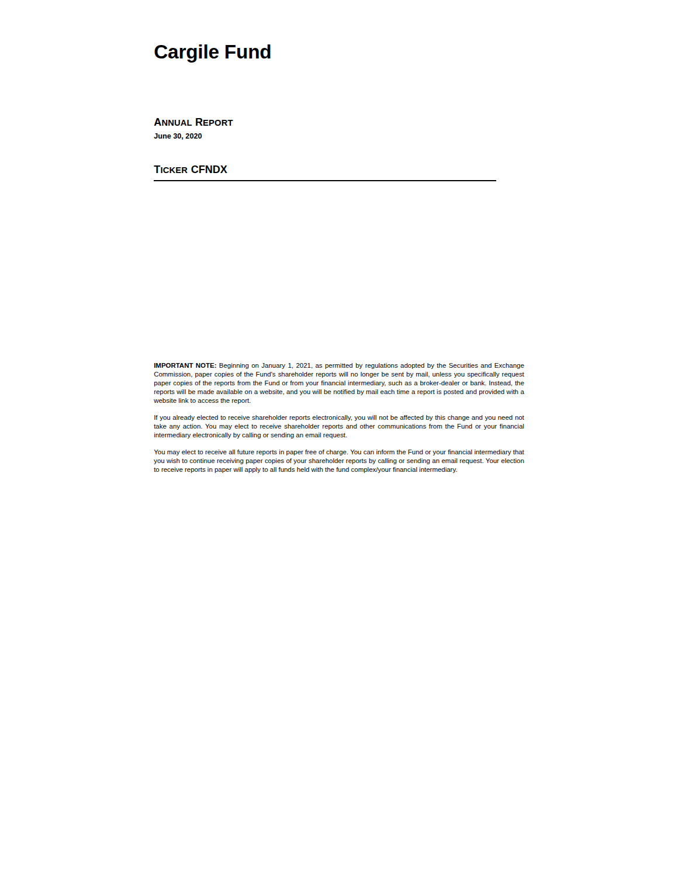Cargile Fund
ANNUAL REPORT
June 30, 2020
TICKER CFNDX
IMPORTANT NOTE: Beginning on January 1, 2021, as permitted by regulations adopted by the Securities and Exchange Commission, paper copies of the Fund's shareholder reports will no longer be sent by mail, unless you specifically request paper copies of the reports from the Fund or from your financial intermediary, such as a broker-dealer or bank. Instead, the reports will be made available on a website, and you will be notified by mail each time a report is posted and provided with a website link to access the report.
If you already elected to receive shareholder reports electronically, you will not be affected by this change and you need not take any action. You may elect to receive shareholder reports and other communications from the Fund or your financial intermediary electronically by calling or sending an email request.
You may elect to receive all future reports in paper free of charge. You can inform the Fund or your financial intermediary that you wish to continue receiving paper copies of your shareholder reports by calling or sending an email request. Your election to receive reports in paper will apply to all funds held with the fund complex/your financial intermediary.